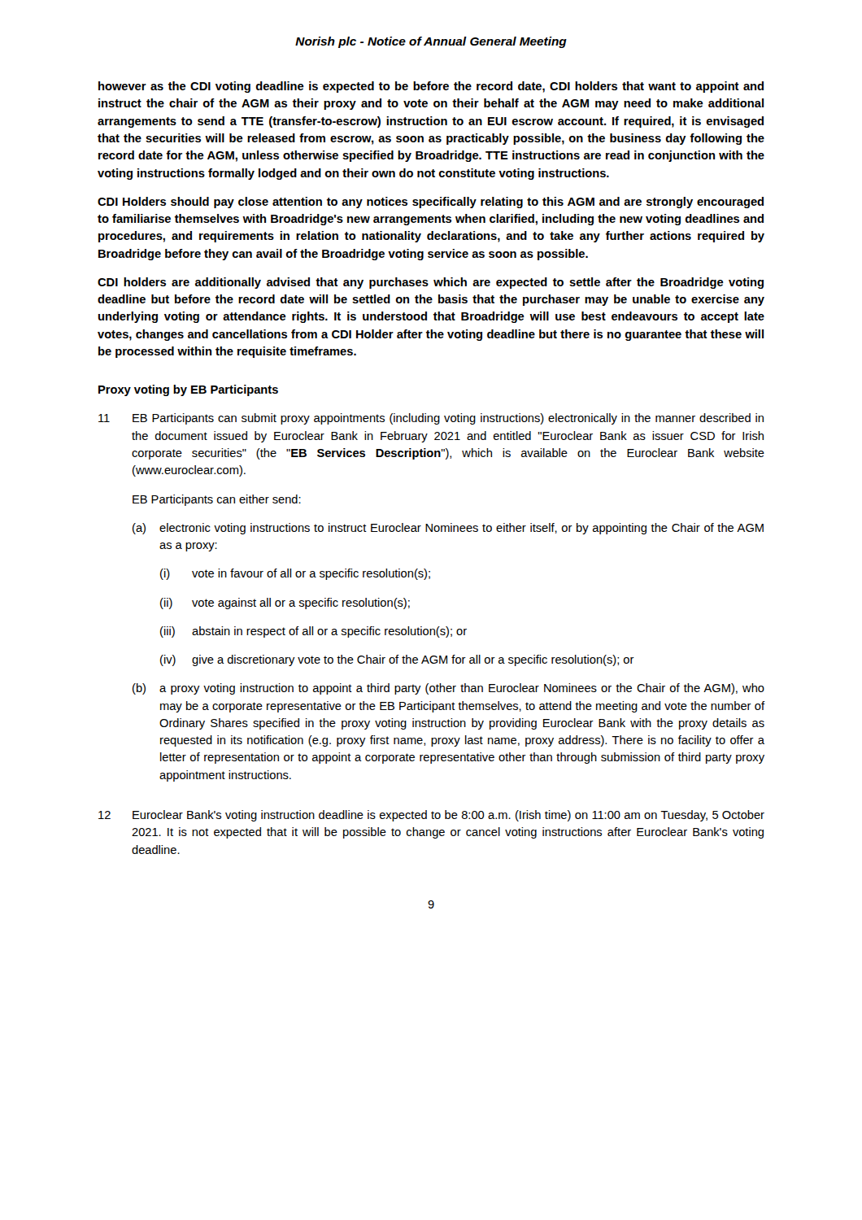Norish plc - Notice of Annual General Meeting
however as the CDI voting deadline is expected to be before the record date, CDI holders that want to appoint and instruct the chair of the AGM as their proxy and to vote on their behalf at the AGM may need to make additional arrangements to send a TTE (transfer-to-escrow) instruction to an EUI escrow account. If required, it is envisaged that the securities will be released from escrow, as soon as practicably possible, on the business day following the record date for the AGM, unless otherwise specified by Broadridge. TTE instructions are read in conjunction with the voting instructions formally lodged and on their own do not constitute voting instructions.
CDI Holders should pay close attention to any notices specifically relating to this AGM and are strongly encouraged to familiarise themselves with Broadridge's new arrangements when clarified, including the new voting deadlines and procedures, and requirements in relation to nationality declarations, and to take any further actions required by Broadridge before they can avail of the Broadridge voting service as soon as possible.
CDI holders are additionally advised that any purchases which are expected to settle after the Broadridge voting deadline but before the record date will be settled on the basis that the purchaser may be unable to exercise any underlying voting or attendance rights. It is understood that Broadridge will use best endeavours to accept late votes, changes and cancellations from a CDI Holder after the voting deadline but there is no guarantee that these will be processed within the requisite timeframes.
Proxy voting by EB Participants
11
EB Participants can submit proxy appointments (including voting instructions) electronically in the manner described in the document issued by Euroclear Bank in February 2021 and entitled "Euroclear Bank as issuer CSD for Irish corporate securities" (the "EB Services Description"), which is available on the Euroclear Bank website (www.euroclear.com).
EB Participants can either send:
(a) electronic voting instructions to instruct Euroclear Nominees to either itself, or by appointing the Chair of the AGM as a proxy:
(i) vote in favour of all or a specific resolution(s);
(ii) vote against all or a specific resolution(s);
(iii) abstain in respect of all or a specific resolution(s); or
(iv) give a discretionary vote to the Chair of the AGM for all or a specific resolution(s); or
(b) a proxy voting instruction to appoint a third party (other than Euroclear Nominees or the Chair of the AGM), who may be a corporate representative or the EB Participant themselves, to attend the meeting and vote the number of Ordinary Shares specified in the proxy voting instruction by providing Euroclear Bank with the proxy details as requested in its notification (e.g. proxy first name, proxy last name, proxy address). There is no facility to offer a letter of representation or to appoint a corporate representative other than through submission of third party proxy appointment instructions.
12
Euroclear Bank's voting instruction deadline is expected to be 8:00 a.m. (Irish time) on 11:00 am on Tuesday, 5 October 2021. It is not expected that it will be possible to change or cancel voting instructions after Euroclear Bank's voting deadline.
9